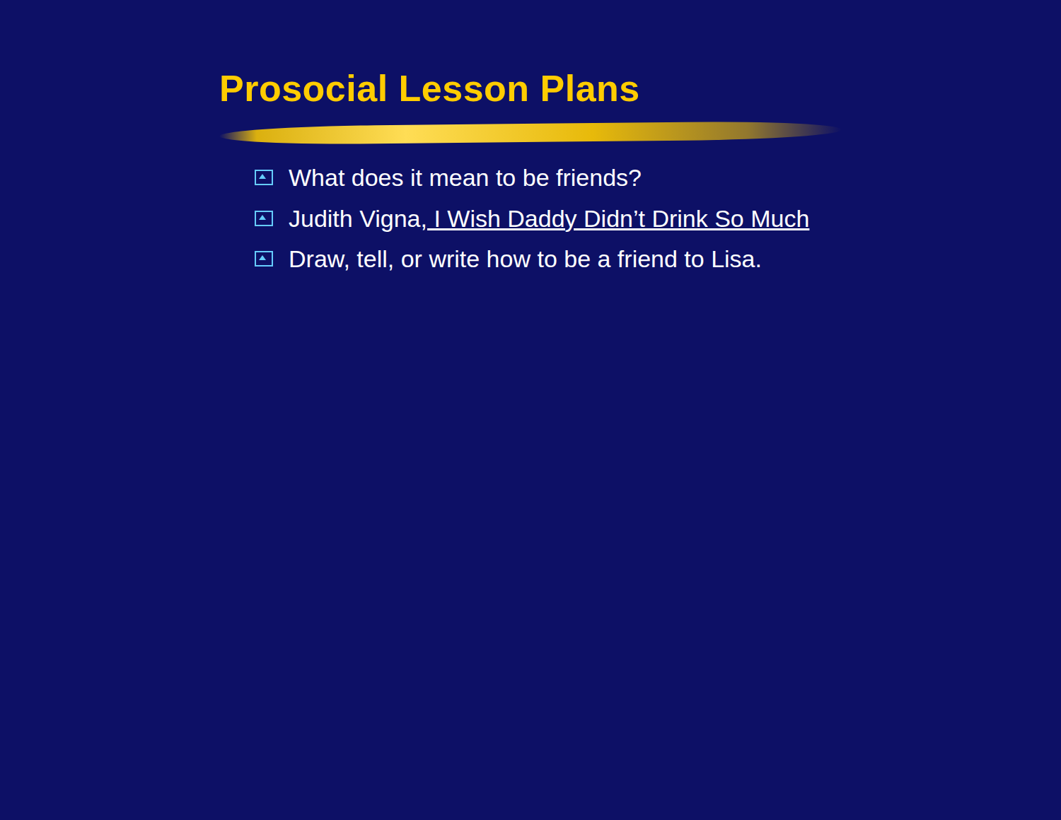Prosocial Lesson Plans
What does it mean to be friends?
Judith Vigna, I Wish Daddy Didn’t Drink So Much
Draw, tell, or write how to be a friend to Lisa.